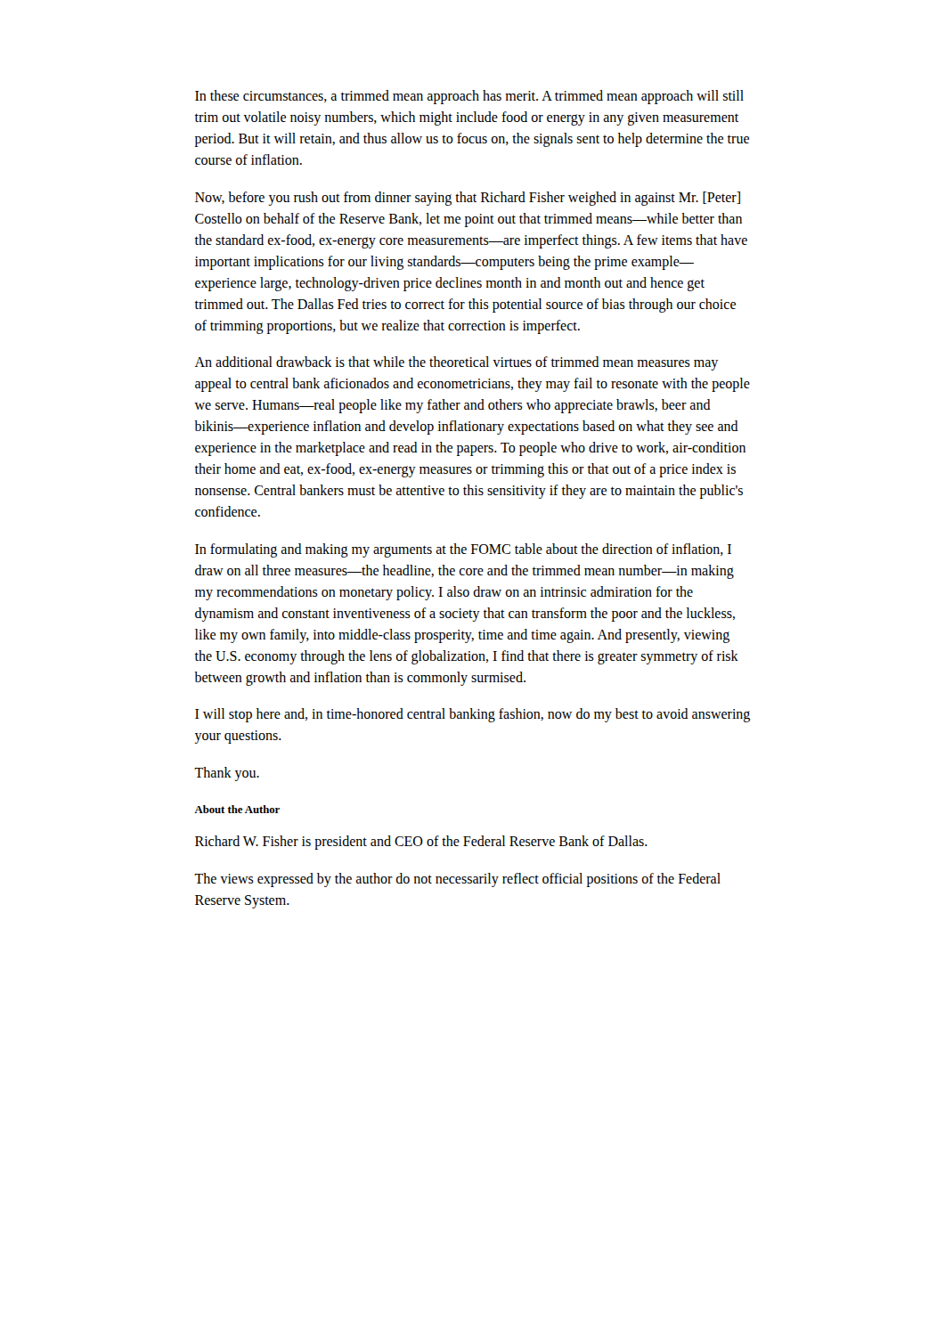In these circumstances, a trimmed mean approach has merit. A trimmed mean approach will still trim out volatile noisy numbers, which might include food or energy in any given measurement period. But it will retain, and thus allow us to focus on, the signals sent to help determine the true course of inflation.
Now, before you rush out from dinner saying that Richard Fisher weighed in against Mr. [Peter] Costello on behalf of the Reserve Bank, let me point out that trimmed means—while better than the standard ex-food, ex-energy core measurements—are imperfect things. A few items that have important implications for our living standards—computers being the prime example—experience large, technology-driven price declines month in and month out and hence get trimmed out. The Dallas Fed tries to correct for this potential source of bias through our choice of trimming proportions, but we realize that correction is imperfect.
An additional drawback is that while the theoretical virtues of trimmed mean measures may appeal to central bank aficionados and econometricians, they may fail to resonate with the people we serve. Humans—real people like my father and others who appreciate brawls, beer and bikinis—experience inflation and develop inflationary expectations based on what they see and experience in the marketplace and read in the papers. To people who drive to work, air-condition their home and eat, ex-food, ex-energy measures or trimming this or that out of a price index is nonsense. Central bankers must be attentive to this sensitivity if they are to maintain the public's confidence.
In formulating and making my arguments at the FOMC table about the direction of inflation, I draw on all three measures—the headline, the core and the trimmed mean number—in making my recommendations on monetary policy. I also draw on an intrinsic admiration for the dynamism and constant inventiveness of a society that can transform the poor and the luckless, like my own family, into middle-class prosperity, time and time again. And presently, viewing the U.S. economy through the lens of globalization, I find that there is greater symmetry of risk between growth and inflation than is commonly surmised.
I will stop here and, in time-honored central banking fashion, now do my best to avoid answering your questions.
Thank you.
About the Author
Richard W. Fisher is president and CEO of the Federal Reserve Bank of Dallas.
The views expressed by the author do not necessarily reflect official positions of the Federal Reserve System.